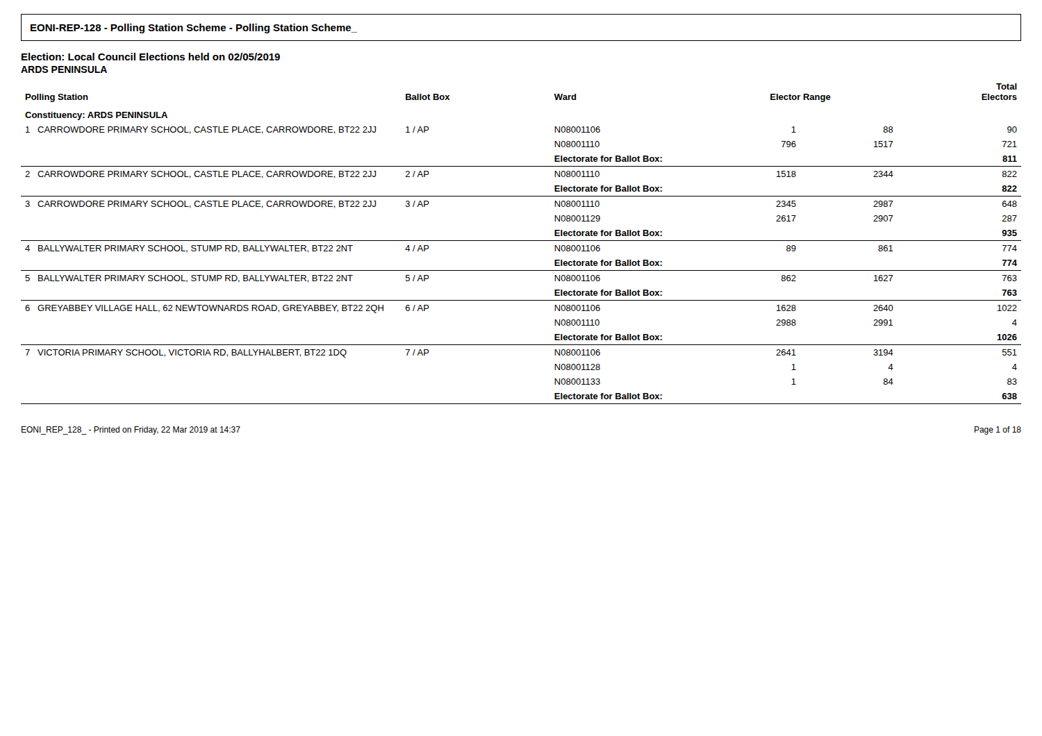EONI-REP-128 - Polling Station Scheme - Polling Station Scheme_
Election: Local Council Elections held on 02/05/2019
ARDS PENINSULA
| Polling Station | Ballot Box | Ward | Elector Range | Total Electors |
| --- | --- | --- | --- | --- |
| Constituency: ARDS PENINSULA |
| 1 CARROWDORE PRIMARY SCHOOL, CASTLE PLACE, CARROWDORE, BT22 2JJ | 1 / AP | N08001106 | 1 | 88 | 90 |
| | | N08001110 | 796 | 1517 | 721 |
| | | Electorate for Ballot Box: | 811 |
| 2 CARROWDORE PRIMARY SCHOOL, CASTLE PLACE, CARROWDORE, BT22 2JJ | 2 / AP | N08001110 | 1518 | 2344 | 822 |
| | | Electorate for Ballot Box: | 822 |
| 3 CARROWDORE PRIMARY SCHOOL, CASTLE PLACE, CARROWDORE, BT22 2JJ | 3 / AP | N08001110 | 2345 | 2987 | 648 |
| | | N08001129 | 2617 | 2907 | 287 |
| | | Electorate for Ballot Box: | 935 |
| 4 BALLYWALTER PRIMARY SCHOOL, STUMP RD, BALLYWALTER, BT22 2NT | 4 / AP | N08001106 | 89 | 861 | 774 |
| | | Electorate for Ballot Box: | 774 |
| 5 BALLYWALTER PRIMARY SCHOOL, STUMP RD, BALLYWALTER, BT22 2NT | 5 / AP | N08001106 | 862 | 1627 | 763 |
| | | Electorate for Ballot Box: | 763 |
| 6 GREYABBEY VILLAGE HALL, 62 NEWTOWNARDS ROAD, GREYABBEY, BT22 2QH | 6 / AP | N08001106 | 1628 | 2640 | 1022 |
| | | N08001110 | 2988 | 2991 | 4 |
| | | Electorate for Ballot Box: | 1026 |
| 7 VICTORIA PRIMARY SCHOOL, VICTORIA RD, BALLYHALBERT, BT22 1DQ | 7 / AP | N08001106 | 2641 | 3194 | 551 |
| | | N08001128 | 1 | 4 | 4 |
| | | N08001133 | 1 | 84 | 83 |
| | | Electorate for Ballot Box: | 638 |
EONI_REP_128_ - Printed on Friday, 22 Mar 2019 at 14:37 Page 1 of 18